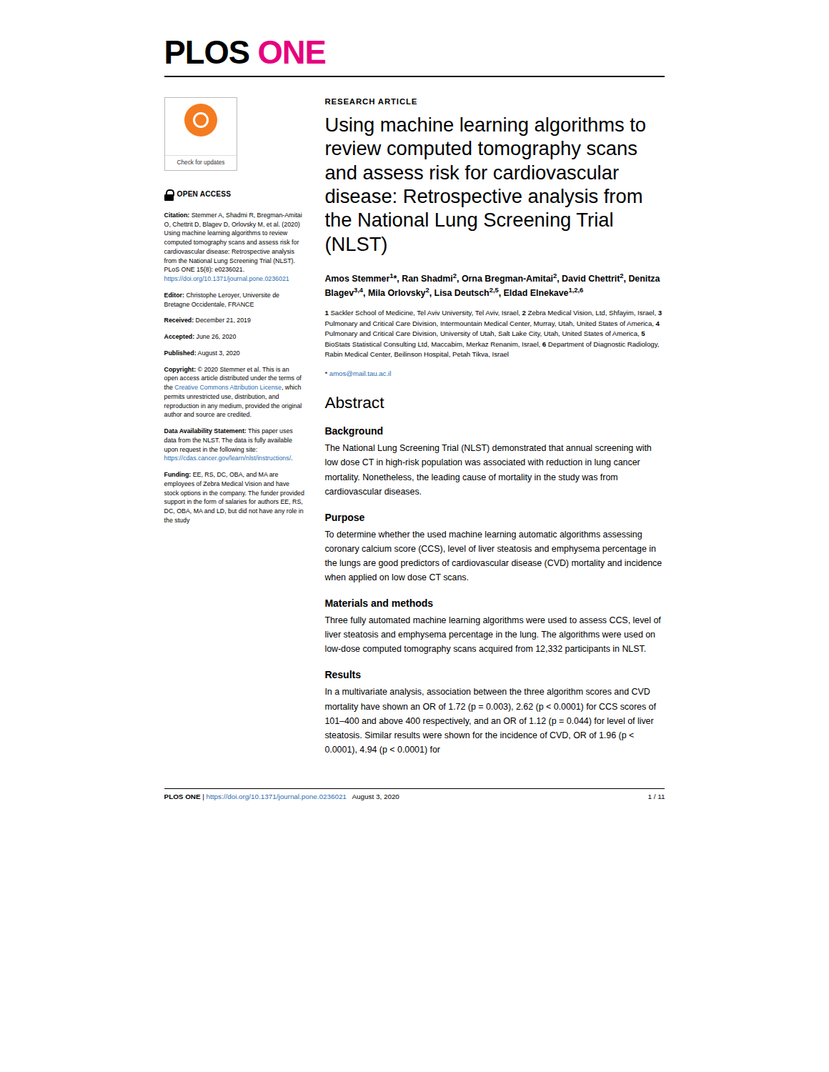PLOS ONE
Check for updates
OPEN ACCESS
Citation: Stemmer A, Shadmi R, Bregman-Amitai O, Chettrit D, Blagev D, Orlovsky M, et al. (2020) Using machine learning algorithms to review computed tomography scans and assess risk for cardiovascular disease: Retrospective analysis from the National Lung Screening Trial (NLST). PLoS ONE 15(8): e0236021. https://doi.org/10.1371/journal.pone.0236021
Editor: Christophe Leroyer, Universite de Bretagne Occidentale, FRANCE
Received: December 21, 2019
Accepted: June 26, 2020
Published: August 3, 2020
Copyright: © 2020 Stemmer et al. This is an open access article distributed under the terms of the Creative Commons Attribution License, which permits unrestricted use, distribution, and reproduction in any medium, provided the original author and source are credited.
Data Availability Statement: This paper uses data from the NLST. The data is fully available upon request in the following site: https://cdas.cancer.gov/learn/nlst/instructions/.
Funding: EE, RS, DC, OBA, and MA are employees of Zebra Medical Vision and have stock options in the company. The funder provided support in the form of salaries for authors EE, RS, DC, OBA, MA and LD, but did not have any role in the study
RESEARCH ARTICLE
Using machine learning algorithms to review computed tomography scans and assess risk for cardiovascular disease: Retrospective analysis from the National Lung Screening Trial (NLST)
Amos Stemmer1*, Ran Shadmi2, Orna Bregman-Amitai2, David Chettrit2, Denitza Blagev3,4, Mila Orlovsky2, Lisa Deutsch2,5, Eldad Elnekave1,2,6
1 Sackler School of Medicine, Tel Aviv University, Tel Aviv, Israel, 2 Zebra Medical Vision, Ltd, Shfayim, Israel, 3 Pulmonary and Critical Care Division, Intermountain Medical Center, Murray, Utah, United States of America, 4 Pulmonary and Critical Care Division, University of Utah, Salt Lake City, Utah, United States of America, 5 BioStats Statistical Consulting Ltd, Maccabim, Merkaz Renanim, Israel, 6 Department of Diagnostic Radiology, Rabin Medical Center, Beilinson Hospital, Petah Tikva, Israel
* amos@mail.tau.ac.il
Abstract
Background
The National Lung Screening Trial (NLST) demonstrated that annual screening with low dose CT in high-risk population was associated with reduction in lung cancer mortality. Nonetheless, the leading cause of mortality in the study was from cardiovascular diseases.
Purpose
To determine whether the used machine learning automatic algorithms assessing coronary calcium score (CCS), level of liver steatosis and emphysema percentage in the lungs are good predictors of cardiovascular disease (CVD) mortality and incidence when applied on low dose CT scans.
Materials and methods
Three fully automated machine learning algorithms were used to assess CCS, level of liver steatosis and emphysema percentage in the lung. The algorithms were used on low-dose computed tomography scans acquired from 12,332 participants in NLST.
Results
In a multivariate analysis, association between the three algorithm scores and CVD mortality have shown an OR of 1.72 (p = 0.003), 2.62 (p < 0.0001) for CCS scores of 101–400 and above 400 respectively, and an OR of 1.12 (p = 0.044) for level of liver steatosis. Similar results were shown for the incidence of CVD, OR of 1.96 (p < 0.0001), 4.94 (p < 0.0001) for
PLOS ONE | https://doi.org/10.1371/journal.pone.0236021 August 3, 2020
1 / 11